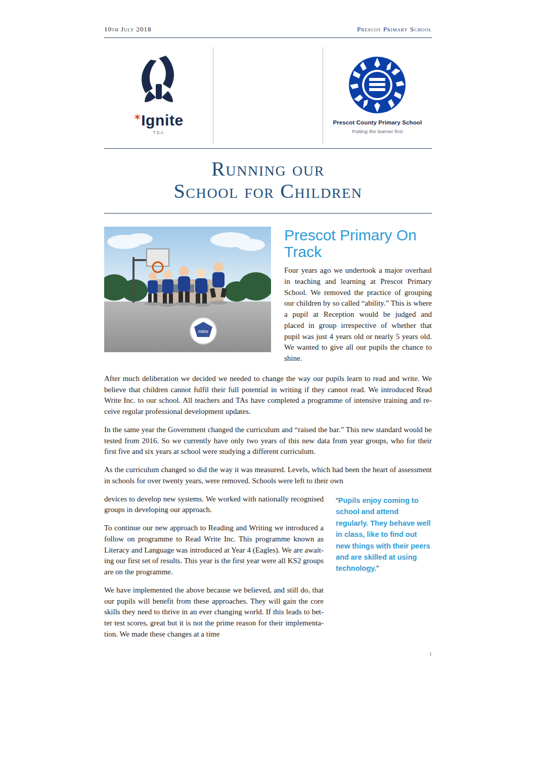10th July 2018
Prescot Primary School
✶Ignite
TSA
Prescot County Primary School
Putting the learner first
Running our
School for Children
mitre
Prescot Primary On Track
Four years ago we undertook a major overhaul in teaching and learning at Prescot Primary School. We removed the practice of grouping our children by so called “ability.” This is where a pupil at Reception would be judged and placed in group irrespective of whether that pupil was just 4 years old or nearly 5 years old. We wanted to give all our pupils the chance to shine.
After much deliberation we decided we needed to change the way our pupils learn to read and write. We believe that children cannot fulfil their full potential in writing if they cannot read. We introduced Read Write Inc. to our school. All teachers and TAs have completed a programme of intensive training and receive regular professional development updates.
In the same year the Government changed the curriculum and “raised the bar.” This new standard would be tested from 2016. So we currently have only two years of this new data from year groups, who for their first five and six years at school were studying a different curriculum.
As the curriculum changed so did the way it was measured. Levels, which had been the heart of assessment in schools for over twenty years, were removed. Schools were left to their own
devices to develop new systems. We worked with nationally recognised groups in developing our approach.
To continue our new approach to Reading and Writing we introduced a follow on programme to Read Write Inc. This programme known as Literacy and Language was introduced at Year 4 (Eagles). We are awaiting our first set of results. This year is the first year were all KS2 groups are on the programme.
We have implemented the above because we believed, and still do, that our pupils will benefit from these approaches. They will gain the core skills they need to thrive in an ever changing world. If this leads to better test scores, great but it is not the prime reason for their implementation. We made these changes at a time
“Pupils enjoy coming to school and attend regularly. They behave well in class, like to find out new things with their peers and are skilled at using technology.”
1